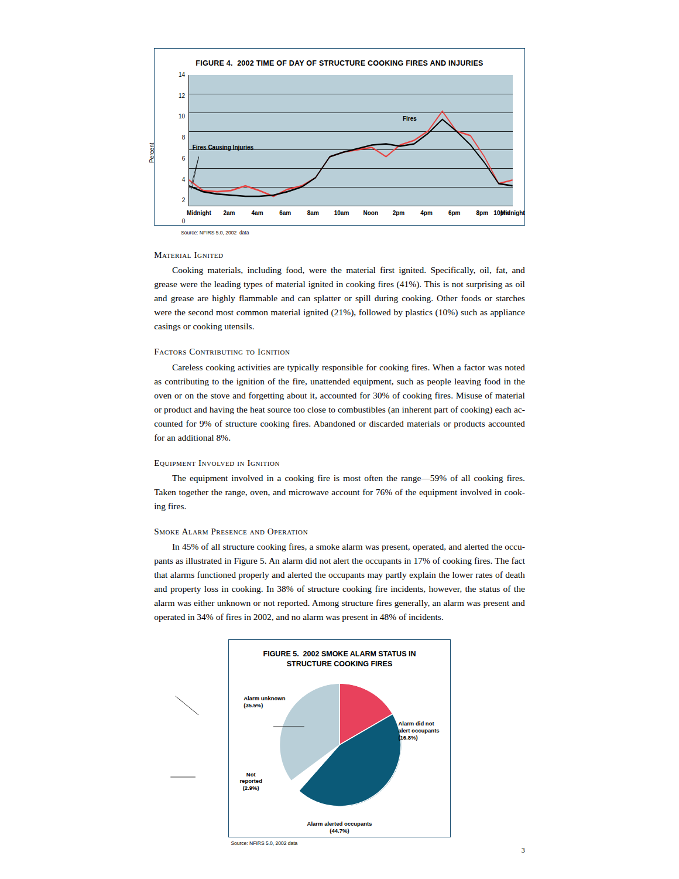FIGURE 4. 2002 TIME OF DAY OF STRUCTURE COOKING FIRES AND INJURIES
Percent
14
12
10
8
6
4
2
0
Fires
Fires Causing Injuries
Midnight 2am 4am 6am 8am 10am Noon 2pm 4pm 6pm 8pm 10pm Midnight
Source: NFIRS 5.0, 2002 data
Material Ignited
Cooking materials, including food, were the material first ignited. Specifically, oil, fat, and grease were the leading types of material ignited in cooking fires (41%). This is not surprising as oil and grease are highly flammable and can splatter or spill during cooking. Other foods or starches were the second most common material ignited (21%), followed by plastics (10%) such as appliance casings or cooking utensils.
Factors Contributing to Ignition
Careless cooking activities are typically responsible for cooking fires. When a factor was noted as contributing to the ignition of the fire, unattended equipment, such as people leaving food in the oven or on the stove and forgetting about it, accounted for 30% of cooking fires. Misuse of material or product and having the heat source too close to combustibles (an inherent part of cooking) each accounted for 9% of structure cooking fires. Abandoned or discarded materials or products accounted for an additional 8%.
Equipment Involved in Ignition
The equipment involved in a cooking fire is most often the range—59% of all cooking fires. Taken together the range, oven, and microwave account for 76% of the equipment involved in cooking fires.
Smoke Alarm Presence and Operation
In 45% of all structure cooking fires, a smoke alarm was present, operated, and alerted the occupants as illustrated in Figure 5. An alarm did not alert the occupants in 17% of cooking fires. The fact that alarms functioned properly and alerted the occupants may partly explain the lower rates of death and property loss in cooking. In 38% of structure cooking fire incidents, however, the status of the alarm was either unknown or not reported. Among structure fires generally, an alarm was present and operated in 34% of fires in 2002, and no alarm was present in 48% of incidents.
FIGURE 5. 2002 SMOKE ALARM STATUS IN
STRUCTURE COOKING FIRES
Alarm did not alert occupants 16.8% (0 -> 60.48deg)
Alarm unknown
(35.5%)
Alarm did not
alert occupants
(16.8%)
Not
reported
(2.9%)
Alarm alerted occupants
(44.7%)
Source: NFIRS 5.0, 2002 data
3